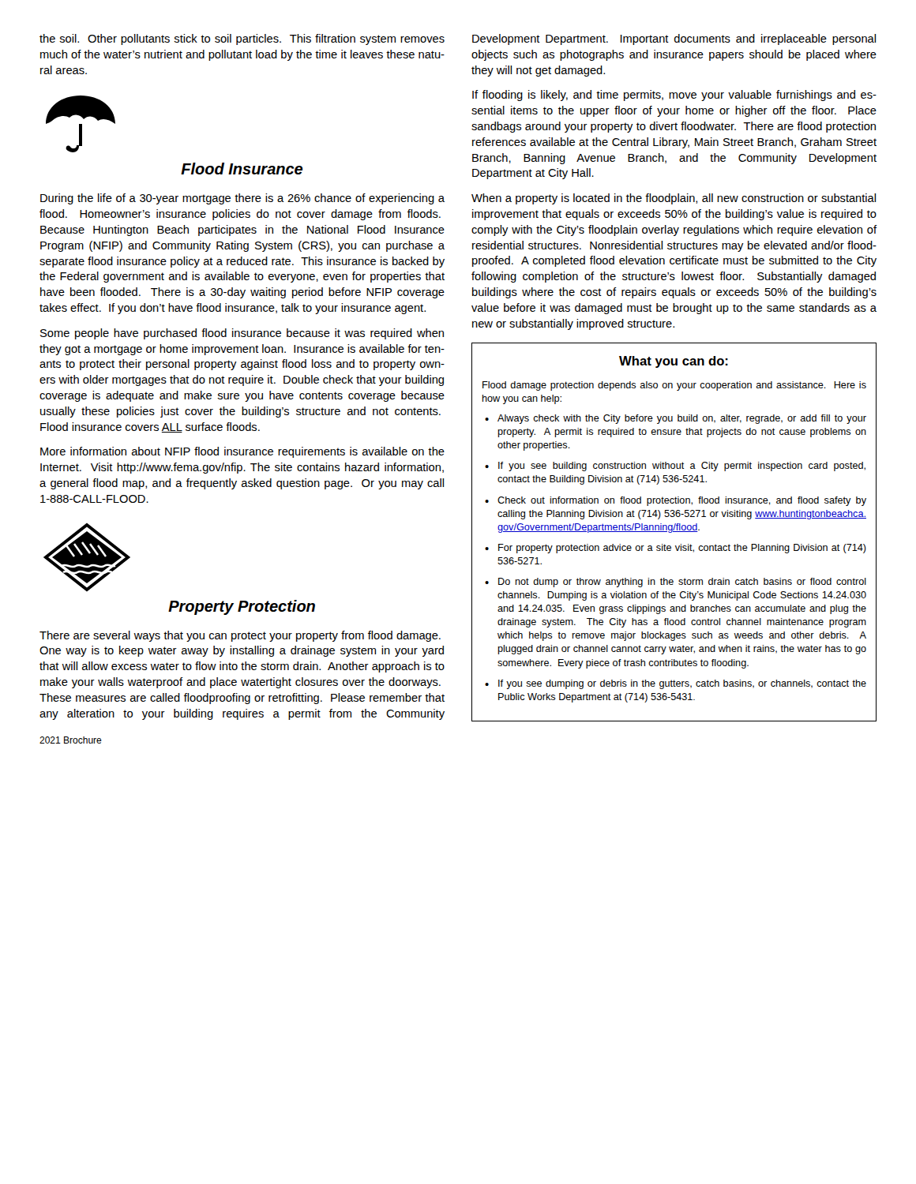the soil. Other pollutants stick to soil particles. This filtration system removes much of the water’s nutrient and pollutant load by the time it leaves these natural areas.
Flood Insurance
During the life of a 30-year mortgage there is a 26% chance of experiencing a flood. Homeowner’s insurance policies do not cover damage from floods. Because Huntington Beach participates in the National Flood Insurance Program (NFIP) and Community Rating System (CRS), you can purchase a separate flood insurance policy at a reduced rate. This insurance is backed by the Federal government and is available to everyone, even for properties that have been flooded. There is a 30-day waiting period before NFIP coverage takes effect. If you don’t have flood insurance, talk to your insurance agent.
Some people have purchased flood insurance because it was required when they got a mortgage or home improvement loan. Insurance is available for tenants to protect their personal property against flood loss and to property owners with older mortgages that do not require it. Double check that your building coverage is adequate and make sure you have contents coverage because usually these policies just cover the building’s structure and not contents. Flood insurance covers ALL surface floods.
More information about NFIP flood insurance requirements is available on the Internet. Visit http://www.fema.gov/nfip. The site contains hazard information, a general flood map, and a frequently asked question page. Or you may call 1-888-CALL-FLOOD.
Property Protection
There are several ways that you can protect your property from flood damage. One way is to keep water away by installing a drainage system in your yard that will allow excess water to flow into the storm drain. Another approach is to make your walls waterproof and place watertight closures over the doorways. These measures are called floodproofing or retrofitting. Please remember that any alteration to your building requires a permit from the Community Development Department. Important documents and irreplaceable personal objects such as photographs and insurance papers should be placed where they will not get damaged.
If flooding is likely, and time permits, move your valuable furnishings and essential items to the upper floor of your home or higher off the floor. Place sandbags around your property to divert floodwater. There are flood protection references available at the Central Library, Main Street Branch, Graham Street Branch, Banning Avenue Branch, and the Community Development Department at City Hall.
When a property is located in the floodplain, all new construction or substantial improvement that equals or exceeds 50% of the building’s value is required to comply with the City’s floodplain overlay regulations which require elevation of residential structures. Nonresidential structures may be elevated and/or floodproofed. A completed flood elevation certificate must be submitted to the City following completion of the structure’s lowest floor. Substantially damaged buildings where the cost of repairs equals or exceeds 50% of the building’s value before it was damaged must be brought up to the same standards as a new or substantially improved structure.
What you can do:
Flood damage protection depends also on your cooperation and assistance. Here is how you can help:
Always check with the City before you build on, alter, regrade, or add fill to your property. A permit is required to ensure that projects do not cause problems on other properties.
If you see building construction without a City permit inspection card posted, contact the Building Division at (714) 536-5241.
Check out information on flood protection, flood insurance, and flood safety by calling the Planning Division at (714) 536-5271 or visiting www.huntingtonbeachca.gov/Government/Departments/Planning/flood.
For property protection advice or a site visit, contact the Planning Division at (714) 536-5271.
Do not dump or throw anything in the storm drain catch basins or flood control channels. Dumping is a violation of the City’s Municipal Code Sections 14.24.030 and 14.24.035. Even grass clippings and branches can accumulate and plug the drainage system. The City has a flood control channel maintenance program which helps to remove major blockages such as weeds and other debris. A plugged drain or channel cannot carry water, and when it rains, the water has to go somewhere. Every piece of trash contributes to flooding.
If you see dumping or debris in the gutters, catch basins, or channels, contact the Public Works Department at (714) 536-5431.
2021 Brochure